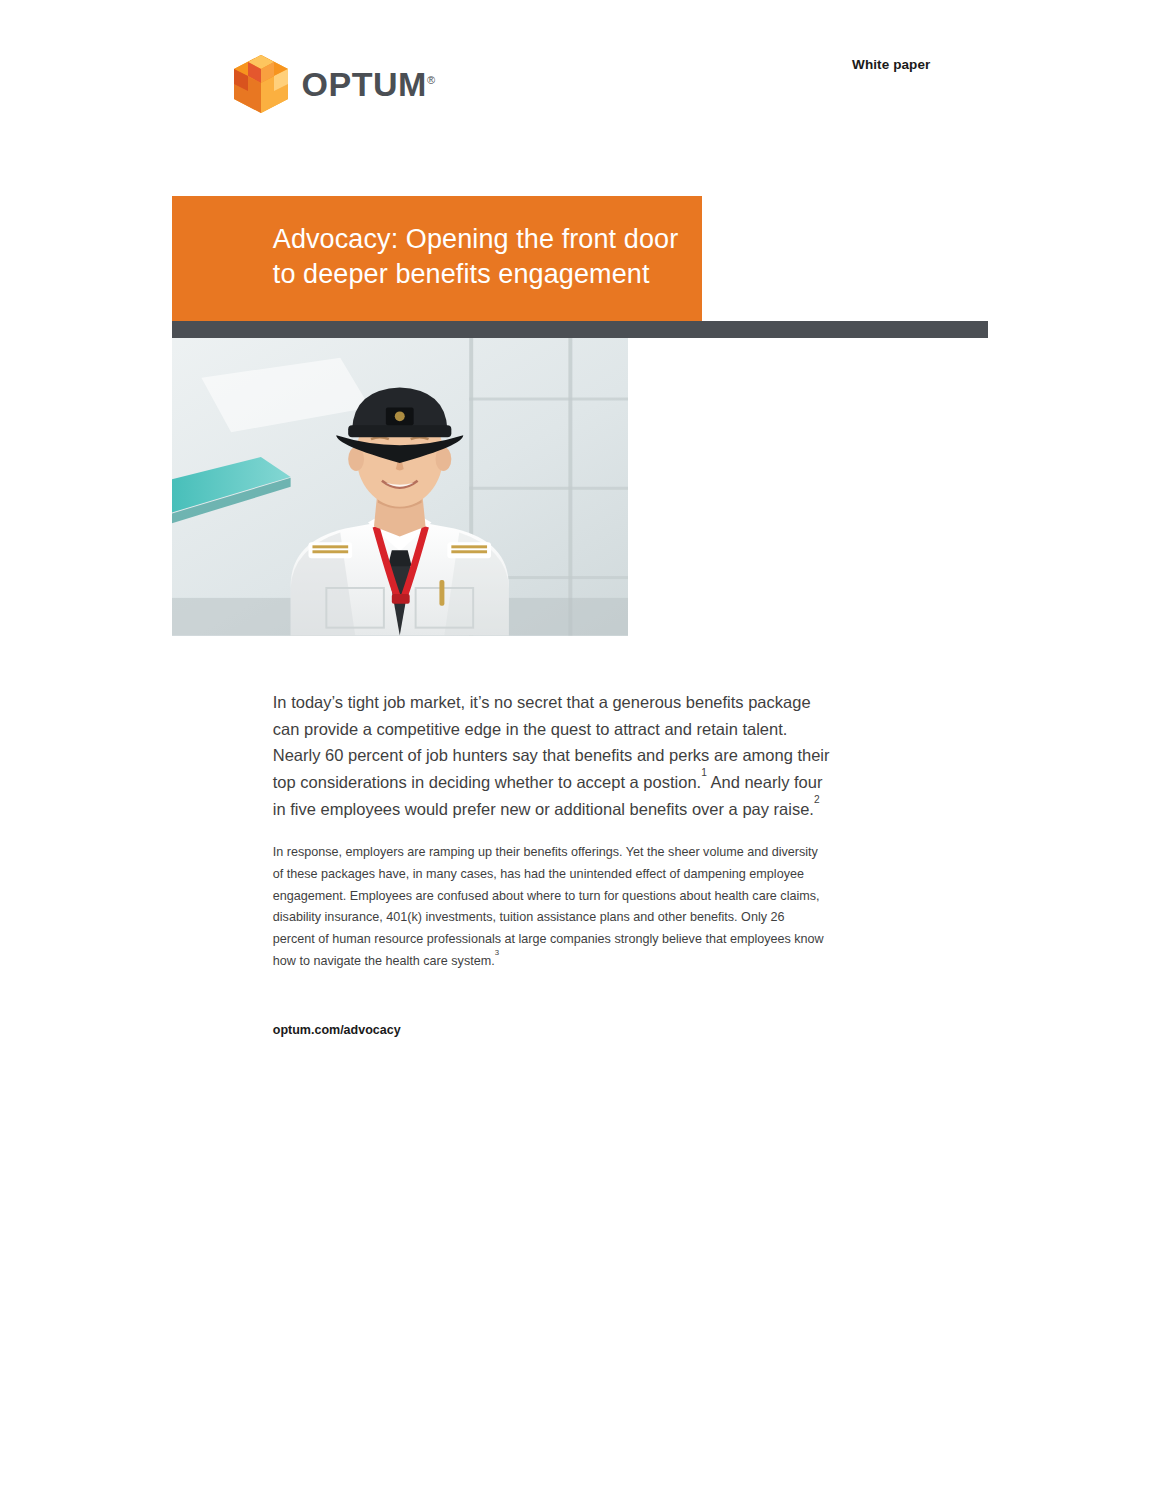OPTUM®
White paper
Advocacy: Opening the front door
to deeper benefits engagement
In today’s tight job market, it’s no secret that a generous benefits package can provide a competitive edge in the quest to attract and retain talent. Nearly 60 percent of job hunters say that benefits and perks are among their top considerations in deciding whether to accept a postion.1 And nearly four in five employees would prefer new or additional benefits over a pay raise.2
In response, employers are ramping up their benefits offerings. Yet the sheer volume and diversity of these packages have, in many cases, has had the unintended effect of dampening employee engagement. Employees are confused about where to turn for questions about health care claims, disability insurance, 401(k) investments, tuition assistance plans and other benefits. Only 26 percent of human resource professionals at large companies strongly believe that employees know how to navigate the health care system.3
optum.com/advocacy